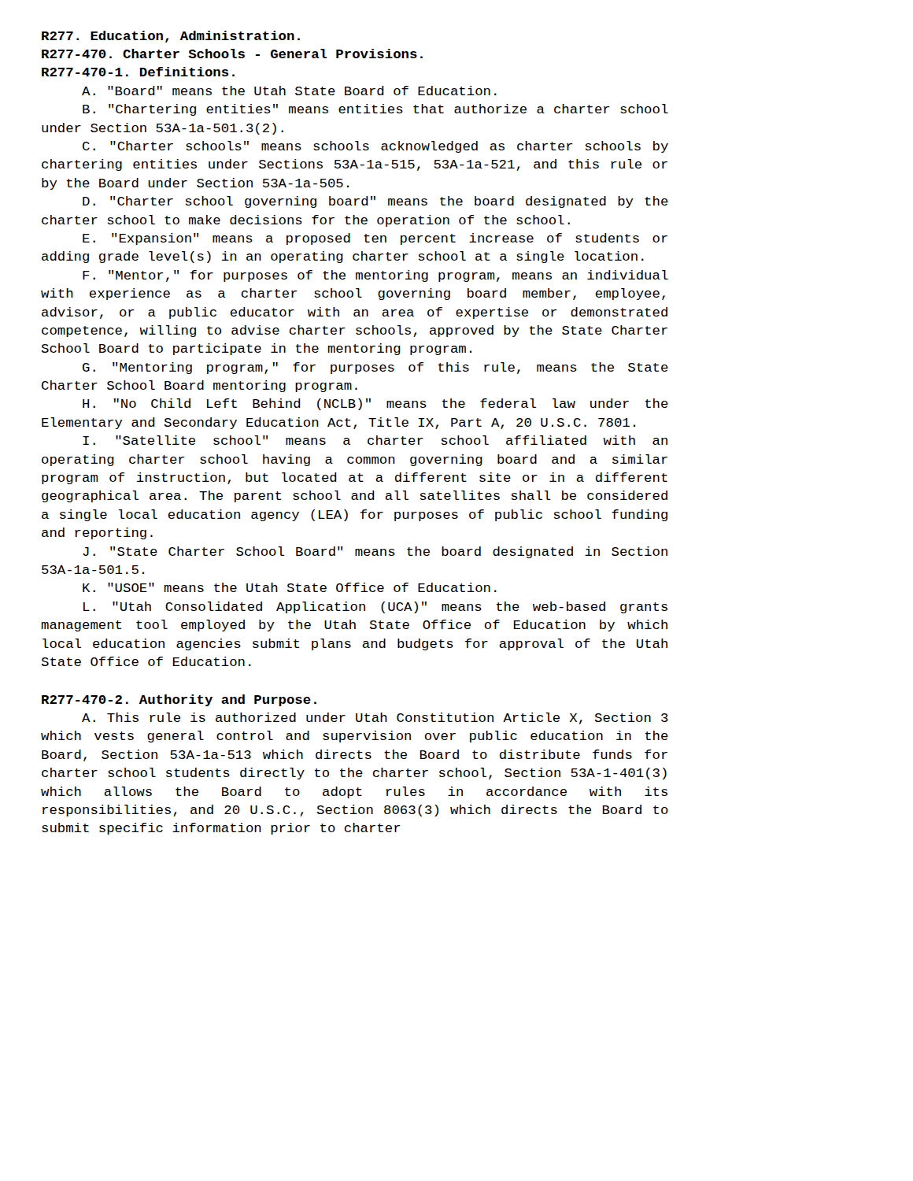R277. Education, Administration.
R277-470. Charter Schools - General Provisions.
R277-470-1. Definitions.
A. "Board" means the Utah State Board of Education.
B. "Chartering entities" means entities that authorize a charter school under Section 53A-1a-501.3(2).
C. "Charter schools" means schools acknowledged as charter schools by chartering entities under Sections 53A-1a-515, 53A-1a-521, and this rule or by the Board under Section 53A-1a-505.
D. "Charter school governing board" means the board designated by the charter school to make decisions for the operation of the school.
E. "Expansion" means a proposed ten percent increase of students or adding grade level(s) in an operating charter school at a single location.
F. "Mentor," for purposes of the mentoring program, means an individual with experience as a charter school governing board member, employee, advisor, or a public educator with an area of expertise or demonstrated competence, willing to advise charter schools, approved by the State Charter School Board to participate in the mentoring program.
G. "Mentoring program," for purposes of this rule, means the State Charter School Board mentoring program.
H. "No Child Left Behind (NCLB)" means the federal law under the Elementary and Secondary Education Act, Title IX, Part A, 20 U.S.C. 7801.
I. "Satellite school" means a charter school affiliated with an operating charter school having a common governing board and a similar program of instruction, but located at a different site or in a different geographical area. The parent school and all satellites shall be considered a single local education agency (LEA) for purposes of public school funding and reporting.
J. "State Charter School Board" means the board designated in Section 53A-1a-501.5.
K. "USOE" means the Utah State Office of Education.
L. "Utah Consolidated Application (UCA)" means the web-based grants management tool employed by the Utah State Office of Education by which local education agencies submit plans and budgets for approval of the Utah State Office of Education.
R277-470-2. Authority and Purpose.
A. This rule is authorized under Utah Constitution Article X, Section 3 which vests general control and supervision over public education in the Board, Section 53A-1a-513 which directs the Board to distribute funds for charter school students directly to the charter school, Section 53A-1-401(3) which allows the Board to adopt rules in accordance with its responsibilities, and 20 U.S.C., Section 8063(3) which directs the Board to submit specific information prior to charter